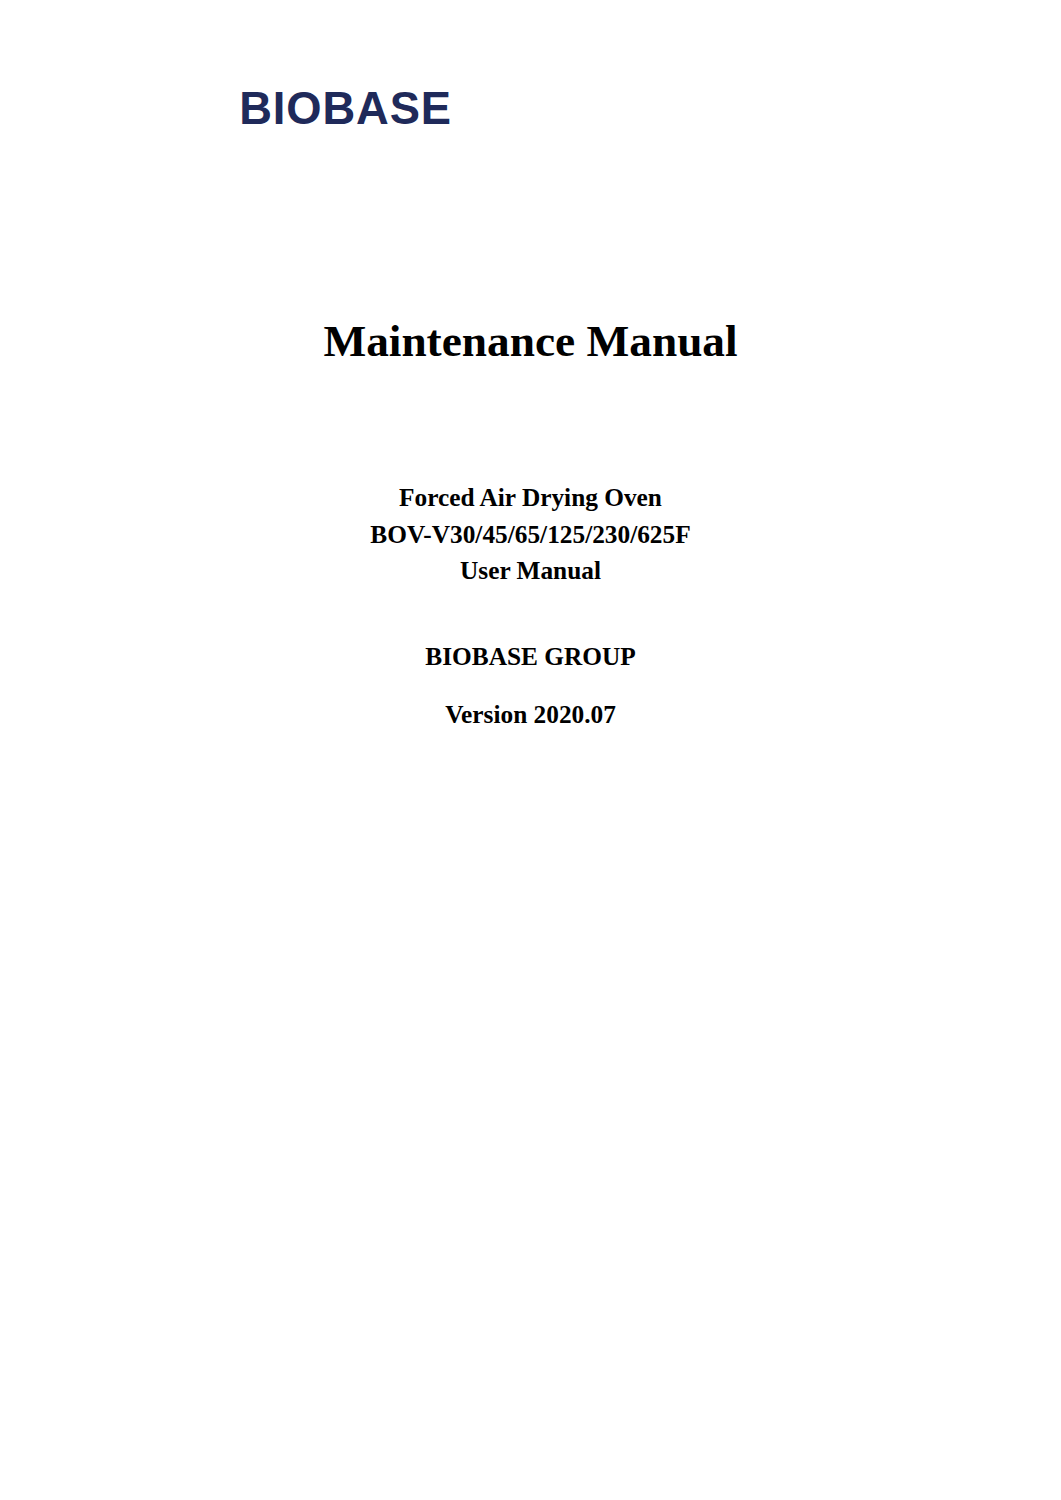BIOBASE
Maintenance Manual
Forced Air Drying Oven
BOV-V30/45/65/125/230/625F
User Manual
BIOBASE GROUP
Version 2020.07